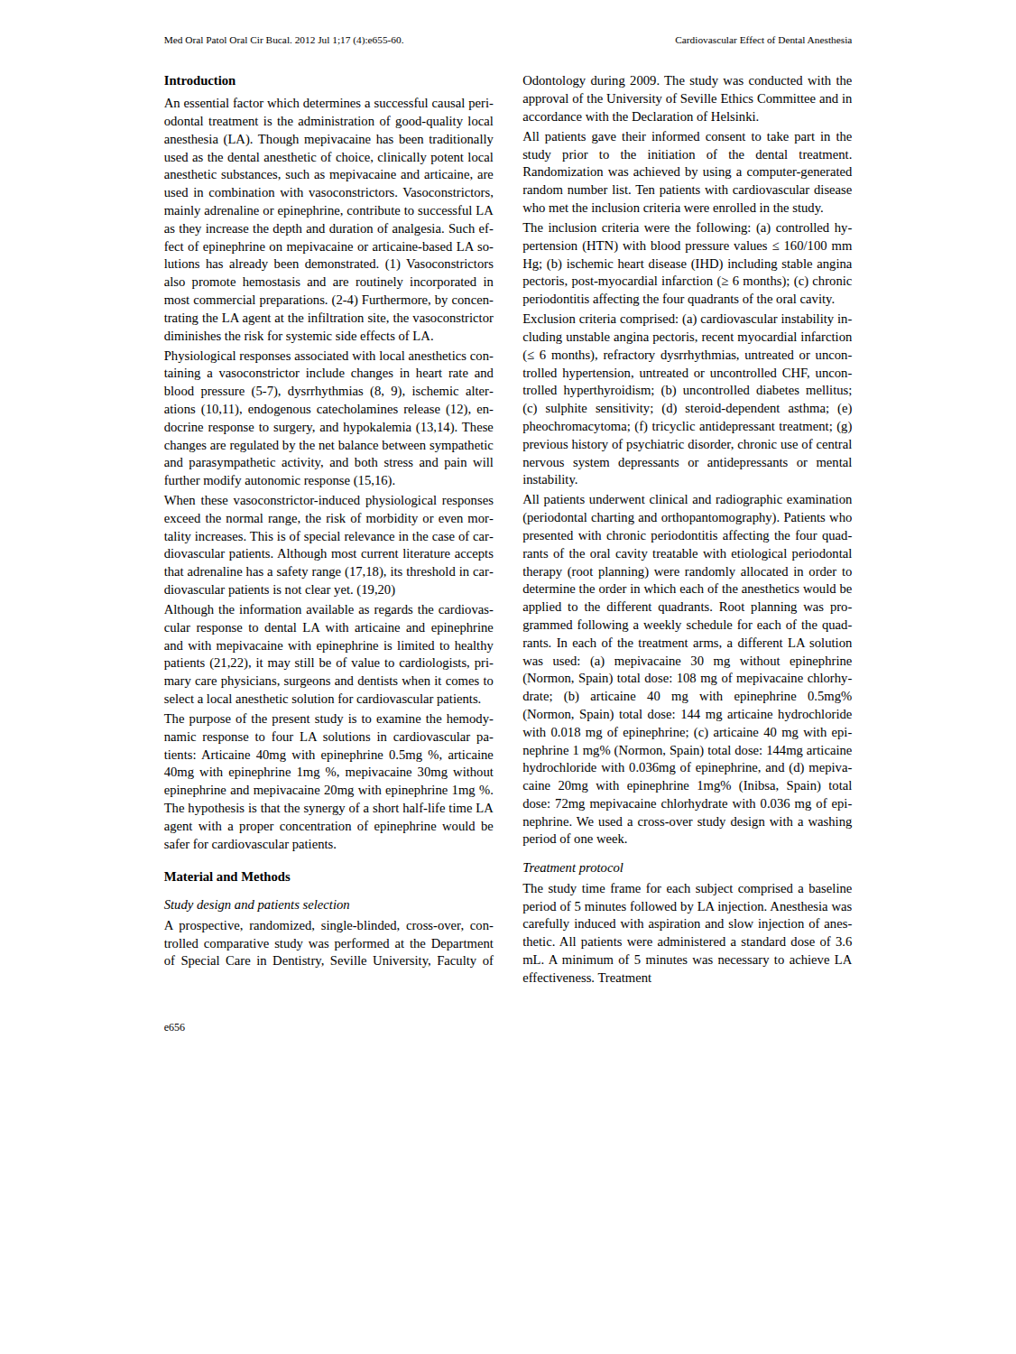Med Oral Patol Oral Cir Bucal. 2012 Jul 1;17 (4):e655-60. Cardiovascular Effect of Dental Anesthesia
Introduction
An essential factor which determines a successful causal periodontal treatment is the administration of good-quality local anesthesia (LA). Though mepivacaine has been traditionally used as the dental anesthetic of choice, clinically potent local anesthetic substances, such as mepivacaine and articaine, are used in combination with vasoconstrictors. Vasoconstrictors, mainly adrenaline or epinephrine, contribute to successful LA as they increase the depth and duration of analgesia. Such effect of epinephrine on mepivacaine or articaine-based LA solutions has already been demonstrated. (1) Vasoconstrictors also promote hemostasis and are routinely incorporated in most commercial preparations. (2-4) Furthermore, by concentrating the LA agent at the infiltration site, the vasoconstrictor diminishes the risk for systemic side effects of LA.
Physiological responses associated with local anesthetics containing a vasoconstrictor include changes in heart rate and blood pressure (5-7), dysrrhythmias (8, 9), ischemic alterations (10,11), endogenous catecholamines release (12), endocrine response to surgery, and hypokalemia (13,14). These changes are regulated by the net balance between sympathetic and parasympathetic activity, and both stress and pain will further modify autonomic response (15,16).
When these vasoconstrictor-induced physiological responses exceed the normal range, the risk of morbidity or even mortality increases. This is of special relevance in the case of cardiovascular patients. Although most current literature accepts that adrenaline has a safety range (17,18), its threshold in cardiovascular patients is not clear yet. (19,20)
Although the information available as regards the cardiovascular response to dental LA with articaine and epinephrine and with mepivacaine with epinephrine is limited to healthy patients (21,22), it may still be of value to cardiologists, primary care physicians, surgeons and dentists when it comes to select a local anesthetic solution for cardiovascular patients.
The purpose of the present study is to examine the hemodynamic response to four LA solutions in cardiovascular patients: Articaine 40mg with epinephrine 0.5mg %, articaine 40mg with epinephrine 1mg %, mepivacaine 30mg without epinephrine and mepivacaine 20mg with epinephrine 1mg %. The hypothesis is that the synergy of a short half-life time LA agent with a proper concentration of epinephrine would be safer for cardiovascular patients.
Material and Methods
Study design and patients selection
A prospective, randomized, single-blinded, cross-over, controlled comparative study was performed at the Department of Special Care in Dentistry, Seville University, Faculty of Odontology during 2009. The study was conducted with the approval of the University of Seville Ethics Committee and in accordance with the Declaration of Helsinki.
All patients gave their informed consent to take part in the study prior to the initiation of the dental treatment. Randomization was achieved by using a computer-generated random number list. Ten patients with cardiovascular disease who met the inclusion criteria were enrolled in the study.
The inclusion criteria were the following: (a) controlled hypertension (HTN) with blood pressure values ≤ 160/100 mm Hg; (b) ischemic heart disease (IHD) including stable angina pectoris, post-myocardial infarction (≥ 6 months); (c) chronic periodontitis affecting the four quadrants of the oral cavity.
Exclusion criteria comprised: (a) cardiovascular instability including unstable angina pectoris, recent myocardial infarction (≤ 6 months), refractory dysrrhythmias, untreated or uncontrolled hypertension, untreated or uncontrolled CHF, uncontrolled hyperthyroidism; (b) uncontrolled diabetes mellitus; (c) sulphite sensitivity; (d) steroid-dependent asthma; (e) pheochromacytoma; (f) tricyclic antidepressant treatment; (g) previous history of psychiatric disorder, chronic use of central nervous system depressants or antidepressants or mental instability.
All patients underwent clinical and radiographic examination (periodontal charting and orthopantomography). Patients who presented with chronic periodontitis affecting the four quadrants of the oral cavity treatable with etiological periodontal therapy (root planning) were randomly allocated in order to determine the order in which each of the anesthetics would be applied to the different quadrants. Root planning was programmed following a weekly schedule for each of the quadrants. In each of the treatment arms, a different LA solution was used: (a) mepivacaine 30 mg without epinephrine (Normon, Spain) total dose: 108 mg of mepivacaine chlorhydrate; (b) articaine 40 mg with epinephrine 0.5mg% (Normon, Spain) total dose: 144 mg articaine hydrochloride with 0.018 mg of epinephrine; (c) articaine 40 mg with epinephrine 1 mg% (Normon, Spain) total dose: 144mg articaine hydrochloride with 0.036mg of epinephrine, and (d) mepivacaine 20mg with epinephrine 1mg% (Inibsa, Spain) total dose: 72mg mepivacaine chlorhydrate with 0.036 mg of epinephrine. We used a cross-over study design with a washing period of one week.
Treatment protocol
The study time frame for each subject comprised a baseline period of 5 minutes followed by LA injection. Anesthesia was carefully induced with aspiration and slow injection of anesthetic. All patients were administered a standard dose of 3.6 mL. A minimum of 5 minutes was necessary to achieve LA effectiveness. Treatment
e656